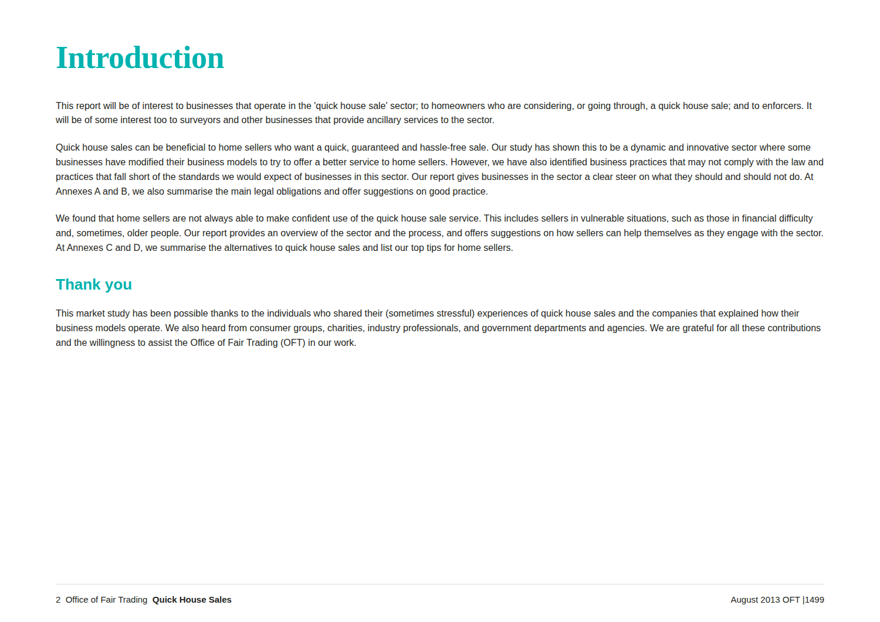Introduction
This report will be of interest to businesses that operate in the 'quick house sale' sector; to homeowners who are considering, or going through, a quick house sale; and to enforcers. It will be of some interest too to surveyors and other businesses that provide ancillary services to the sector.
Quick house sales can be beneficial to home sellers who want a quick, guaranteed and hassle-free sale. Our study has shown this to be a dynamic and innovative sector where some businesses have modified their business models to try to offer a better service to home sellers. However, we have also identified business practices that may not comply with the law and practices that fall short of the standards we would expect of businesses in this sector. Our report gives businesses in the sector a clear steer on what they should and should not do. At Annexes A and B, we also summarise the main legal obligations and offer suggestions on good practice.
We found that home sellers are not always able to make confident use of the quick house sale service. This includes sellers in vulnerable situations, such as those in financial difficulty and, sometimes, older people. Our report provides an overview of the sector and the process, and offers suggestions on how sellers can help themselves as they engage with the sector. At Annexes C and D, we summarise the alternatives to quick house sales and list our top tips for home sellers.
Thank you
This market study has been possible thanks to the individuals who shared their (sometimes stressful) experiences of quick house sales and the companies that explained how their business models operate. We also heard from consumer groups, charities, industry professionals, and government departments and agencies. We are grateful for all these contributions and the willingness to assist the Office of Fair Trading (OFT) in our work.
2 Office of Fair Trading Quick House Sales
August 2013 OFT |1499